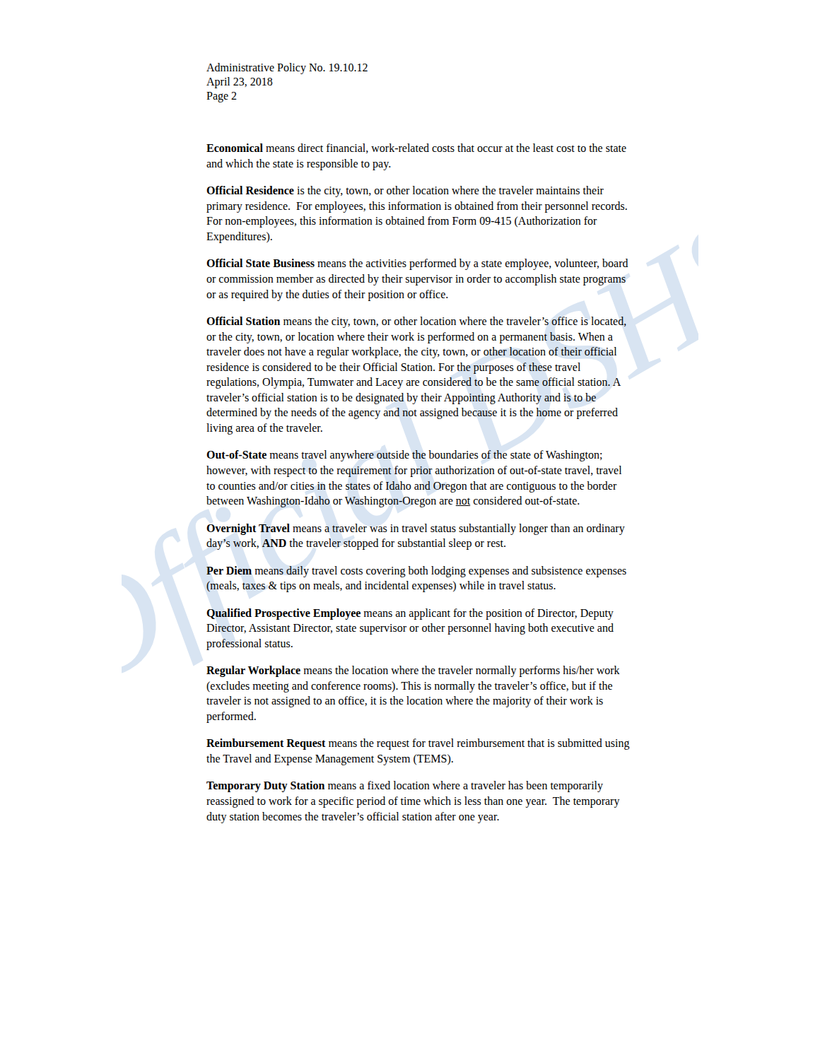Official DSHS
Administrative Policy No. 19.10.12
April 23, 2018
Page 2
Economical means direct financial, work-related costs that occur at the least cost to the state and which the state is responsible to pay.
Official Residence is the city, town, or other location where the traveler maintains their primary residence. For employees, this information is obtained from their personnel records. For non-employees, this information is obtained from Form 09-415 (Authorization for Expenditures).
Official State Business means the activities performed by a state employee, volunteer, board or commission member as directed by their supervisor in order to accomplish state programs or as required by the duties of their position or office.
Official Station means the city, town, or other location where the traveler’s office is located, or the city, town, or location where their work is performed on a permanent basis. When a traveler does not have a regular workplace, the city, town, or other location of their official residence is considered to be their Official Station. For the purposes of these travel regulations, Olympia, Tumwater and Lacey are considered to be the same official station. A traveler’s official station is to be designated by their Appointing Authority and is to be determined by the needs of the agency and not assigned because it is the home or preferred living area of the traveler.
Out-of-State means travel anywhere outside the boundaries of the state of Washington; however, with respect to the requirement for prior authorization of out-of-state travel, travel to counties and/or cities in the states of Idaho and Oregon that are contiguous to the border between Washington-Idaho or Washington-Oregon are not considered out-of-state.
Overnight Travel means a traveler was in travel status substantially longer than an ordinary day’s work, AND the traveler stopped for substantial sleep or rest.
Per Diem means daily travel costs covering both lodging expenses and subsistence expenses (meals, taxes & tips on meals, and incidental expenses) while in travel status.
Qualified Prospective Employee means an applicant for the position of Director, Deputy Director, Assistant Director, state supervisor or other personnel having both executive and professional status.
Regular Workplace means the location where the traveler normally performs his/her work (excludes meeting and conference rooms). This is normally the traveler’s office, but if the traveler is not assigned to an office, it is the location where the majority of their work is performed.
Reimbursement Request means the request for travel reimbursement that is submitted using the Travel and Expense Management System (TEMS).
Temporary Duty Station means a fixed location where a traveler has been temporarily reassigned to work for a specific period of time which is less than one year. The temporary duty station becomes the traveler’s official station after one year.